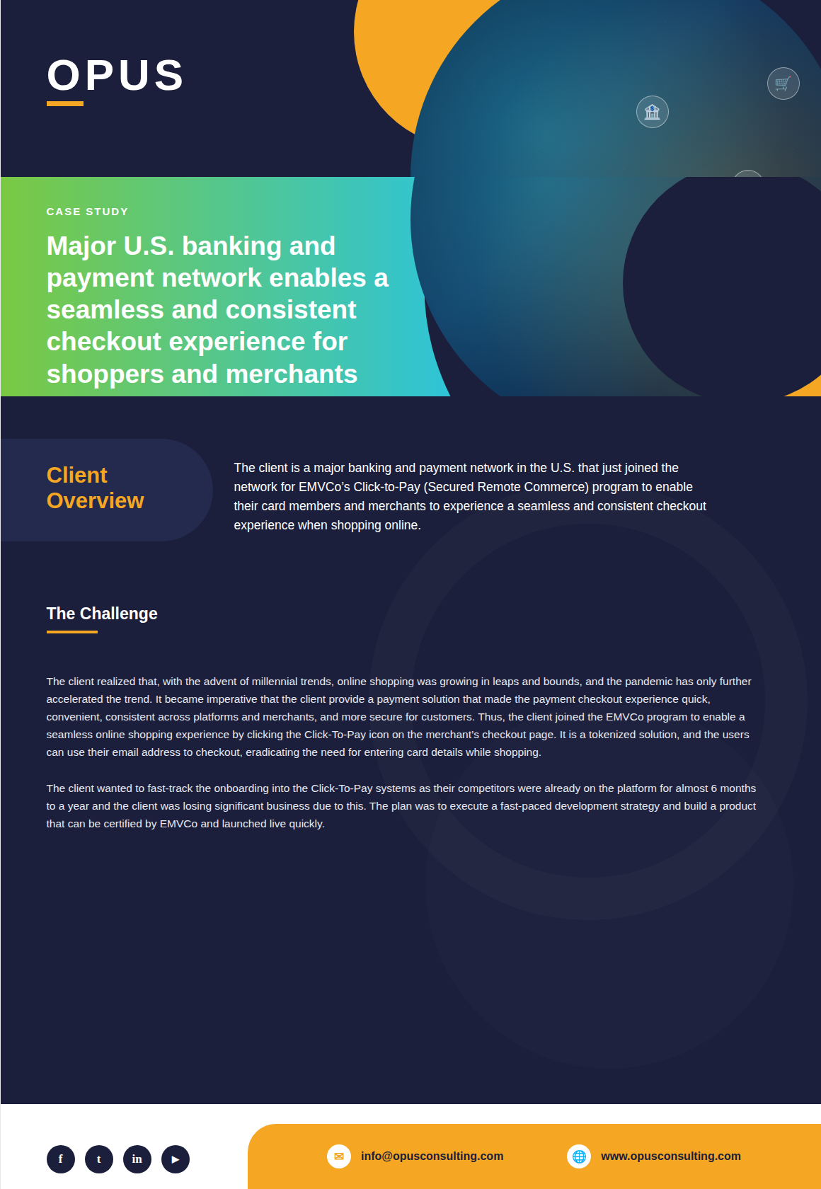🛒 🏦 ☁ ✉ 🔍
OPUS
CASE STUDY
Major U.S. banking and payment network enables a seamless and consistent checkout experience for shoppers and merchants
Client
Overview
The client is a major banking and payment network in the U.S. that just joined the network for EMVCo’s Click-to-Pay (Secured Remote Commerce) program to enable their card members and merchants to experience a seamless and consistent checkout experience when shopping online.
The Challenge
The client realized that, with the advent of millennial trends, online shopping was growing in leaps and bounds, and the pandemic has only further accelerated the trend. It became imperative that the client provide a payment solution that made the payment checkout experience quick, convenient, consistent across platforms and merchants, and more secure for customers. Thus, the client joined the EMVCo program to enable a seamless online shopping experience by clicking the Click-To-Pay icon on the merchant’s checkout page. It is a tokenized solution, and the users can use their email address to checkout, eradicating the need for entering card details while shopping.
The client wanted to fast-track the onboarding into the Click-To-Pay systems as their competitors were already on the platform for almost 6 months to a year and the client was losing significant business due to this. The plan was to execute a fast-paced development strategy and build a product that can be certified by EMVCo and launched live quickly.
f t in ▶
✉ info@opusconsulting.com
🌐 www.opusconsulting.com